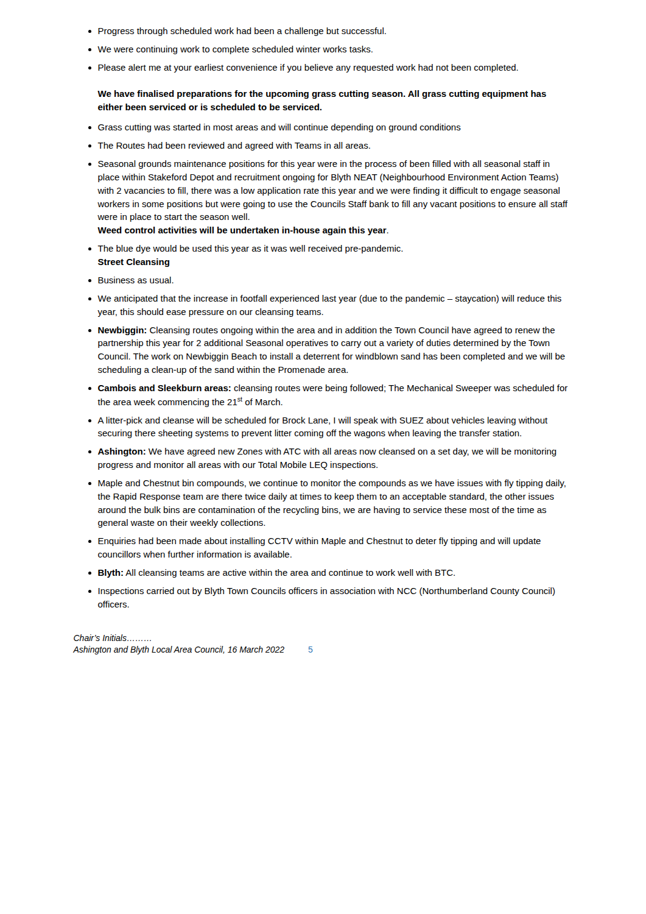Progress through scheduled work had been a challenge but successful.
We were continuing work to complete scheduled winter works tasks.
Please alert me at your earliest convenience if you believe any requested work had not been completed.
We have finalised preparations for the upcoming grass cutting season. All grass cutting equipment has either been serviced or is scheduled to be serviced.
Grass cutting was started in most areas and will continue depending on ground conditions
The Routes had been reviewed and agreed with Teams in all areas.
Seasonal grounds maintenance positions for this year were in the process of been filled with all seasonal staff in place within Stakeford Depot and recruitment ongoing for Blyth NEAT (Neighbourhood Environment Action Teams) with 2 vacancies to fill, there was a low application rate this year and we were finding it difficult to engage seasonal workers in some positions but were going to use the Councils Staff bank to fill any vacant positions to ensure all staff were in place to start the season well.
Weed control activities will be undertaken in-house again this year.
The blue dye would be used this year as it was well received pre-pandemic.
Street Cleansing
Business as usual.
We anticipated that the increase in footfall experienced last year (due to the pandemic – staycation) will reduce this year, this should ease pressure on our cleansing teams.
Newbiggin: Cleansing routes ongoing within the area and in addition the Town Council have agreed to renew the partnership this year for 2 additional Seasonal operatives to carry out a variety of duties determined by the Town Council. The work on Newbiggin Beach to install a deterrent for windblown sand has been completed and we will be scheduling a clean-up of the sand within the Promenade area.
Cambois and Sleekburn areas: cleansing routes were being followed; The Mechanical Sweeper was scheduled for the area week commencing the 21st of March.
A litter-pick and cleanse will be scheduled for Brock Lane, I will speak with SUEZ about vehicles leaving without securing there sheeting systems to prevent litter coming off the wagons when leaving the transfer station.
Ashington: We have agreed new Zones with ATC with all areas now cleansed on a set day, we will be monitoring progress and monitor all areas with our Total Mobile LEQ inspections.
Maple and Chestnut bin compounds, we continue to monitor the compounds as we have issues with fly tipping daily, the Rapid Response team are there twice daily at times to keep them to an acceptable standard, the other issues around the bulk bins are contamination of the recycling bins, we are having to service these most of the time as general waste on their weekly collections.
Enquiries had been made about installing CCTV within Maple and Chestnut to deter fly tipping and will update councillors when further information is available.
Blyth: All cleansing teams are active within the area and continue to work well with BTC.
Inspections carried out by Blyth Town Councils officers in association with NCC (Northumberland County Council) officers.
Chair’s Initials………
Ashington and Blyth Local Area Council, 16 March 2022 5